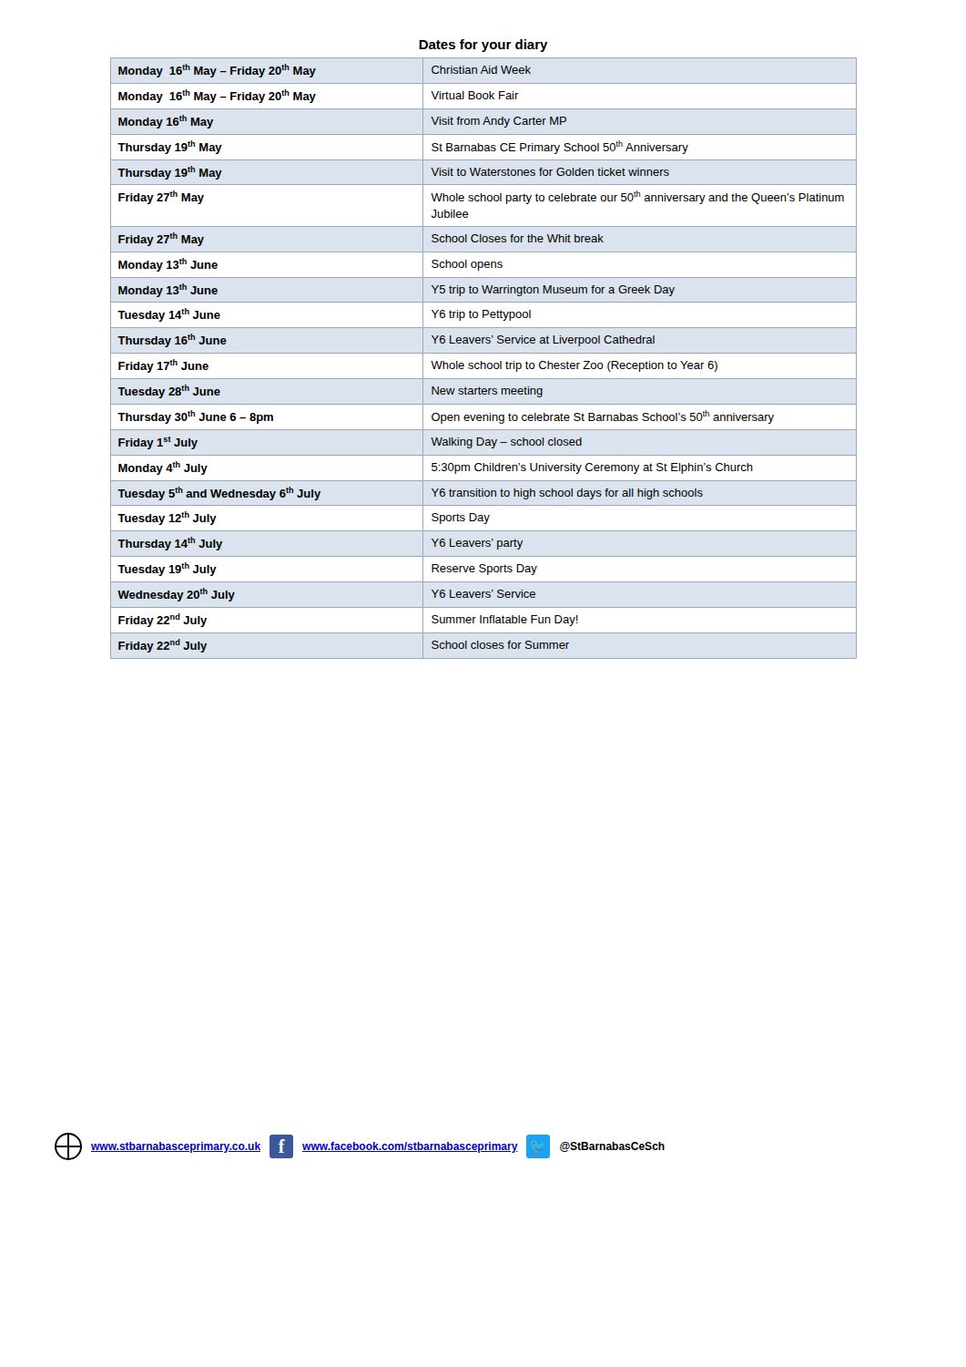Dates for your diary
| Monday 16 th May – Friday 20 th May | Christian Aid Week |
| Monday 16 th May – Friday 20 th May | Virtual Book Fair |
| Monday 16 th May | Visit from Andy Carter MP |
| Thursday 19 th May | St Barnabas CE Primary School 50 th Anniversary |
| Thursday 19 th May | Visit to Waterstones for Golden ticket winners |
| Friday 27 th May | Whole school party to celebrate our 50 th anniversary and the Queen’s Platinum Jubilee |
| Friday 27 th May | School Closes for the Whit break |
| Monday 13 th June | School opens |
| Monday 13 th June | Y5 trip to Warrington Museum for a Greek Day |
| Tuesday 14 th June | Y6 trip to Pettypool |
| Thursday 16 th June | Y6 Leavers’ Service at Liverpool Cathedral |
| Friday 17 th June | Whole school trip to Chester Zoo (Reception to Year 6) |
| Tuesday 28 th June | New starters meeting |
| Thursday 30 th June 6 – 8pm | Open evening to celebrate St Barnabas School’s 50 th anniversary |
| Friday 1 st July | Walking Day – school closed |
| Monday 4 th July | 5:30pm Children’s University Ceremony at St Elphin’s Church |
| Tuesday 5 th and Wednesday 6 th July | Y6 transition to high school days for all high schools |
| Tuesday 12 th July | Sports Day |
| Thursday 14 th July | Y6 Leavers’ party |
| Tuesday 19 th July | Reserve Sports Day |
| Wednesday 20 th July | Y6 Leavers’ Service |
| Friday 22 nd July | Summer Inflatable Fun Day! |
| Friday 22 nd July | School closes for Summer |
www.stbarnabasceprimary.co.uk f www.facebook.com/stbarnabasceprimary 🐦 @StBarnabasCeSch